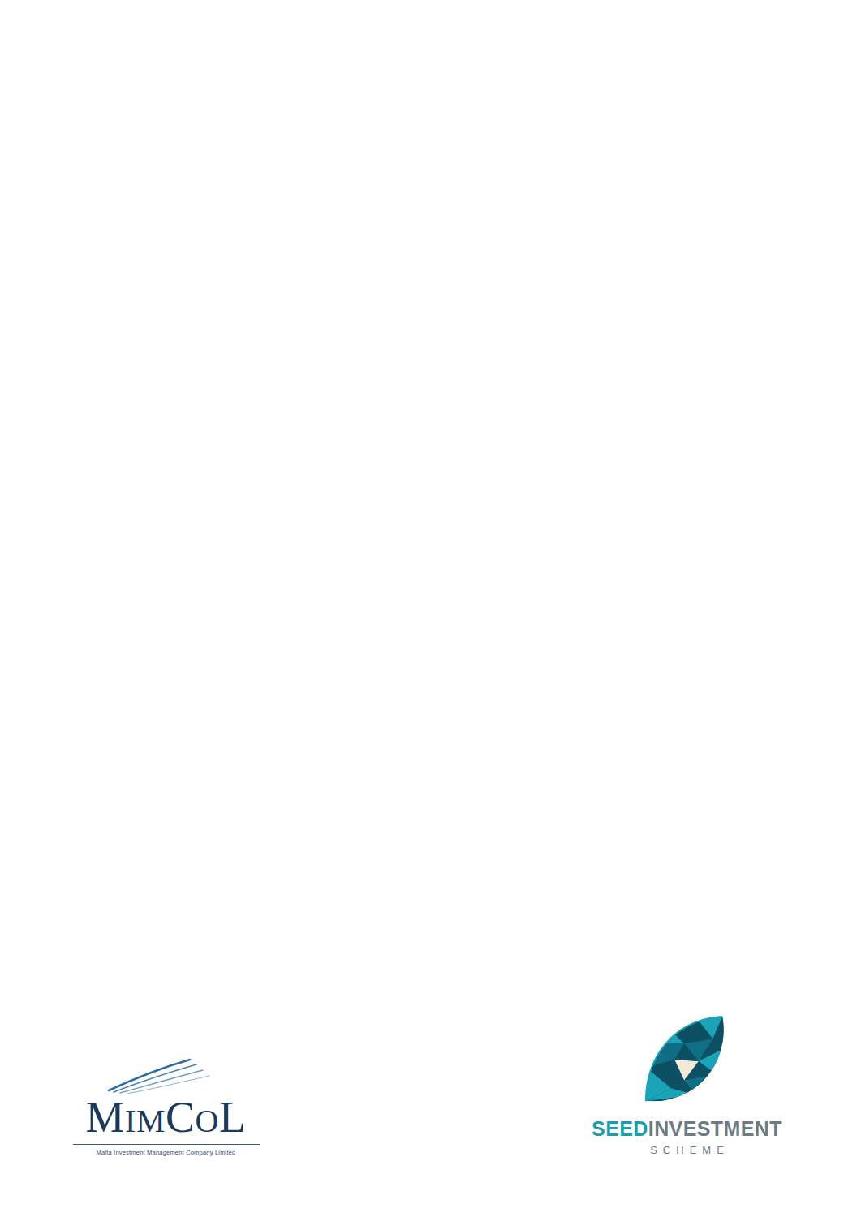MIM COL
Malta Investment Management Company Limited
SEED INVESTMENT
SCHEME